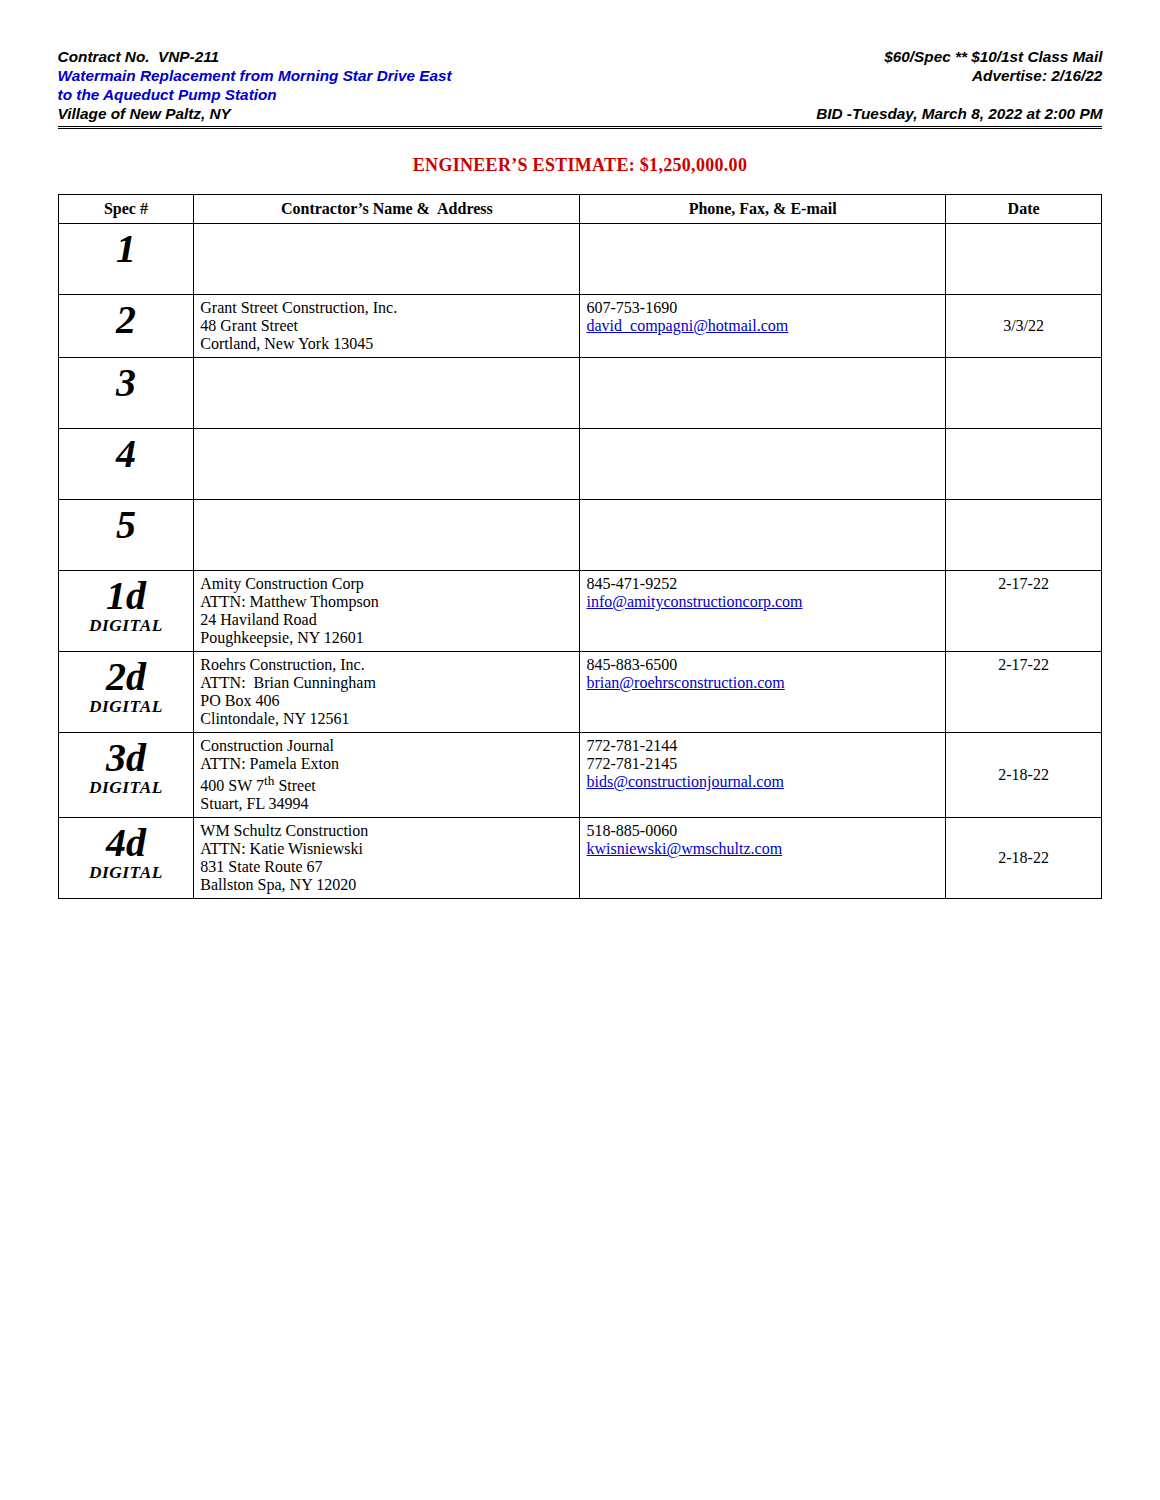| Contract No. VNP-211 | $60/Spec ** $10/1st Class Mail |
| Watermain Replacement from Morning Star Drive East | Advertise: 2/16/22 |
| to the Aqueduct Pump Station | |
| Village of New Paltz, NY | BID -Tuesday, March 8, 2022 at 2:00 PM |
ENGINEER’S ESTIMATE: $1,250,000.00
| Spec # | Contractor’s Name & Address | Phone, Fax, & E-mail | Date |
| --- | --- | --- | --- |
| 1 | | | |
| 2 | Grant Street Construction, Inc. 48 Grant Street Cortland, New York 13045 | 607-753-1690 david_compagni@hotmail.com | 3/3/22 |
| 3 | | | |
| 4 | | | |
| 5 | | | |
| 1d DIGITAL | Amity Construction Corp ATTN: Matthew Thompson 24 Haviland Road Poughkeepsie, NY 12601 | 845-471-9252 info@amityconstructioncorp.com | 2-17-22 |
| 2d DIGITAL | Roehrs Construction, Inc. ATTN: Brian Cunningham PO Box 406 Clintondale, NY 12561 | 845-883-6500 brian@roehrsconstruction.com | 2-17-22 |
| 3d DIGITAL | Construction Journal ATTN: Pamela Exton 400 SW 7 th Street Stuart, FL 34994 | 772-781-2144 772-781-2145 bids@constructionjournal.com | 2-18-22 |
| 4d DIGITAL | WM Schultz Construction ATTN: Katie Wisniewski 831 State Route 67 Ballston Spa, NY 12020 | 518-885-0060 kwisniewski@wmschultz.com | 2-18-22 |